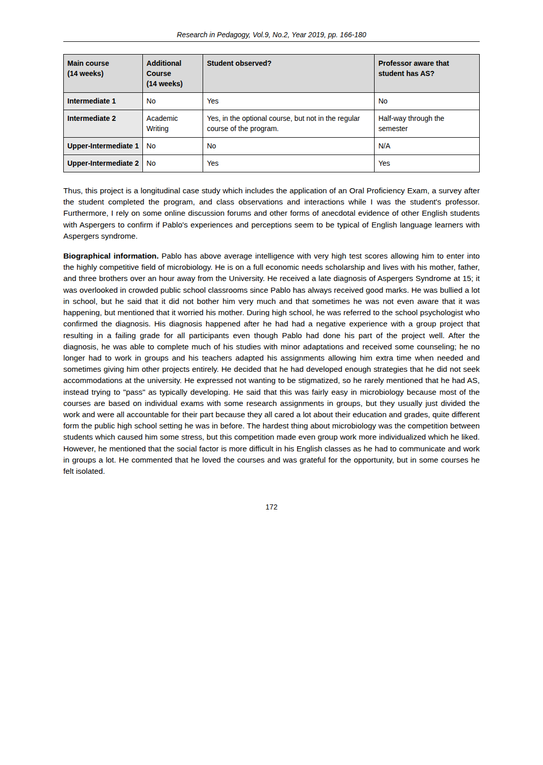Research in Pedagogy, Vol.9, No.2, Year 2019, pp. 166-180
| Main course (14 weeks) | Additional Course (14 weeks) | Student observed? | Professor aware that student has AS? |
| --- | --- | --- | --- |
| Intermediate 1 | No | Yes | No |
| Intermediate 2 | Academic Writing | Yes, in the optional course, but not in the regular course of the program. | Half-way through the semester |
| Upper-Intermediate 1 | No | No | N/A |
| Upper-Intermediate 2 | No | Yes | Yes |
Thus, this project is a longitudinal case study which includes the application of an Oral Proficiency Exam, a survey after the student completed the program, and class observations and interactions while I was the student's professor. Furthermore, I rely on some online discussion forums and other forms of anecdotal evidence of other English students with Aspergers to confirm if Pablo's experiences and perceptions seem to be typical of English language learners with Aspergers syndrome.
Biographical information. Pablo has above average intelligence with very high test scores allowing him to enter into the highly competitive field of microbiology. He is on a full economic needs scholarship and lives with his mother, father, and three brothers over an hour away from the University. He received a late diagnosis of Aspergers Syndrome at 15; it was overlooked in crowded public school classrooms since Pablo has always received good marks. He was bullied a lot in school, but he said that it did not bother him very much and that sometimes he was not even aware that it was happening, but mentioned that it worried his mother. During high school, he was referred to the school psychologist who confirmed the diagnosis. His diagnosis happened after he had had a negative experience with a group project that resulting in a failing grade for all participants even though Pablo had done his part of the project well. After the diagnosis, he was able to complete much of his studies with minor adaptations and received some counseling; he no longer had to work in groups and his teachers adapted his assignments allowing him extra time when needed and sometimes giving him other projects entirely. He decided that he had developed enough strategies that he did not seek accommodations at the university. He expressed not wanting to be stigmatized, so he rarely mentioned that he had AS, instead trying to "pass" as typically developing. He said that this was fairly easy in microbiology because most of the courses are based on individual exams with some research assignments in groups, but they usually just divided the work and were all accountable for their part because they all cared a lot about their education and grades, quite different form the public high school setting he was in before. The hardest thing about microbiology was the competition between students which caused him some stress, but this competition made even group work more individualized which he liked. However, he mentioned that the social factor is more difficult in his English classes as he had to communicate and work in groups a lot. He commented that he loved the courses and was grateful for the opportunity, but in some courses he felt isolated.
172